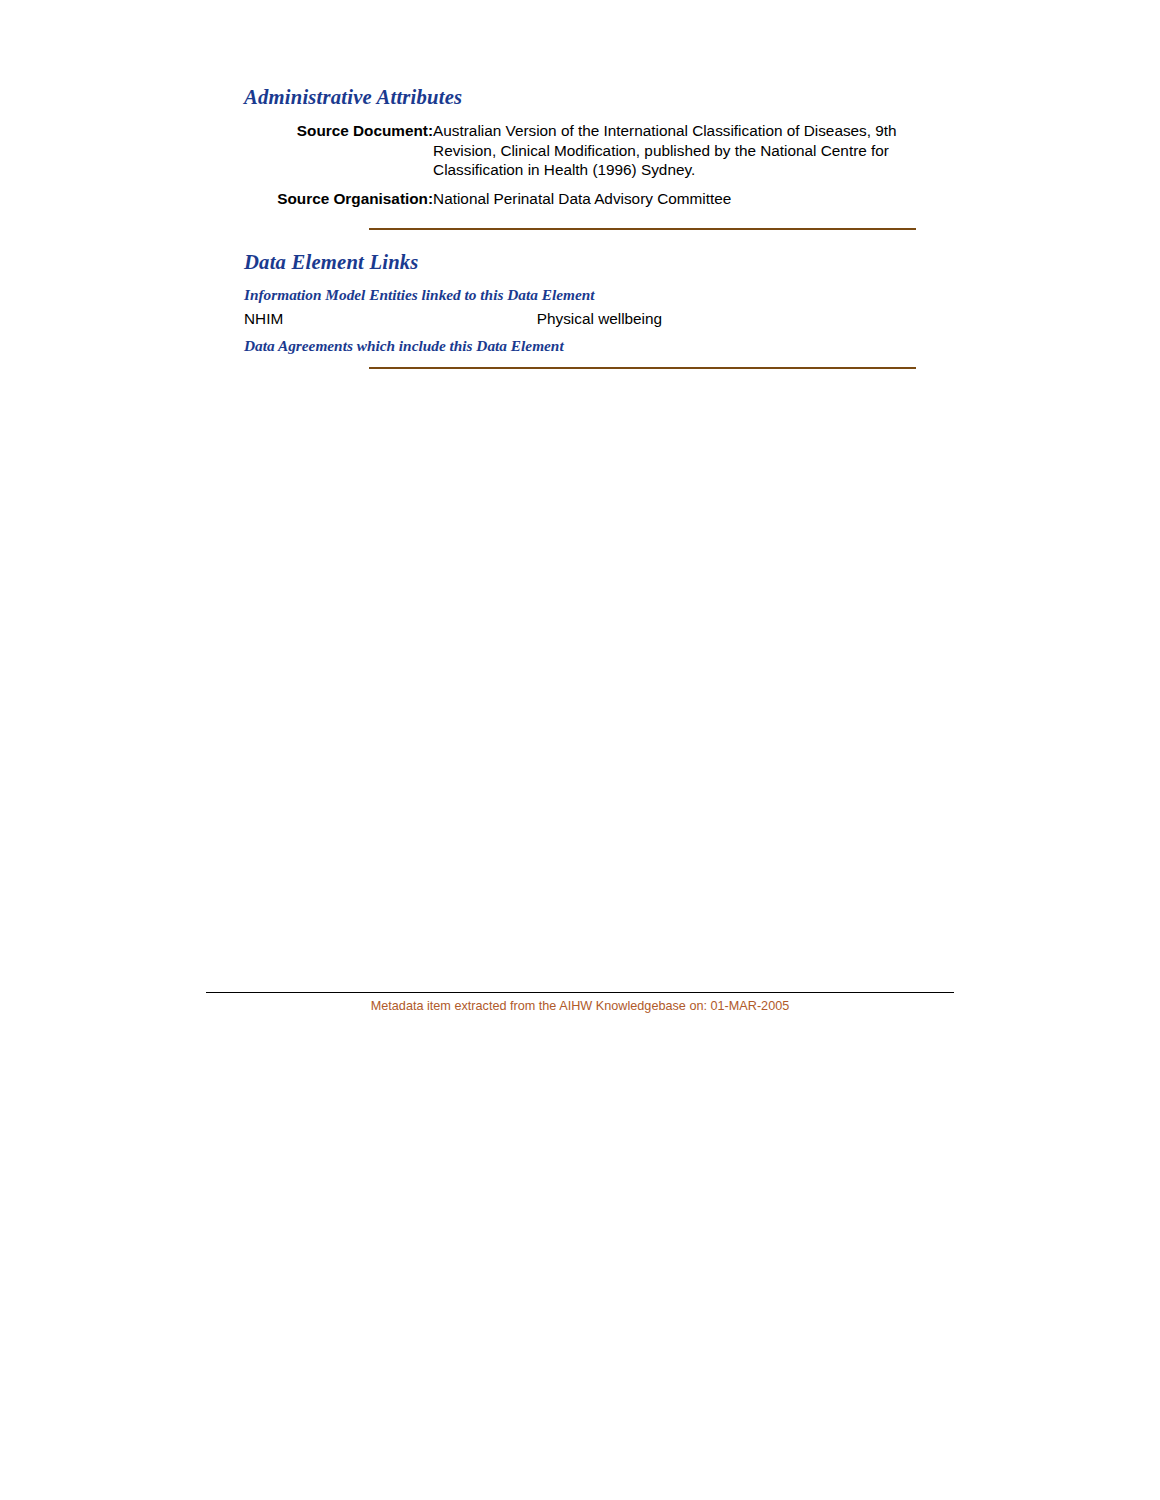Administrative Attributes
| Source Document: | Australian Version of the International Classification of Diseases, 9th Revision, Clinical Modification, published by the National Centre for Classification in Health (1996) Sydney. |
| Source Organisation: | National Perinatal Data Advisory Committee |
Data Element Links
Information Model Entities linked to this Data Element
NHIM
Physical wellbeing
Data Agreements which include this Data Element
Metadata item extracted from the AIHW Knowledgebase on: 01-MAR-2005